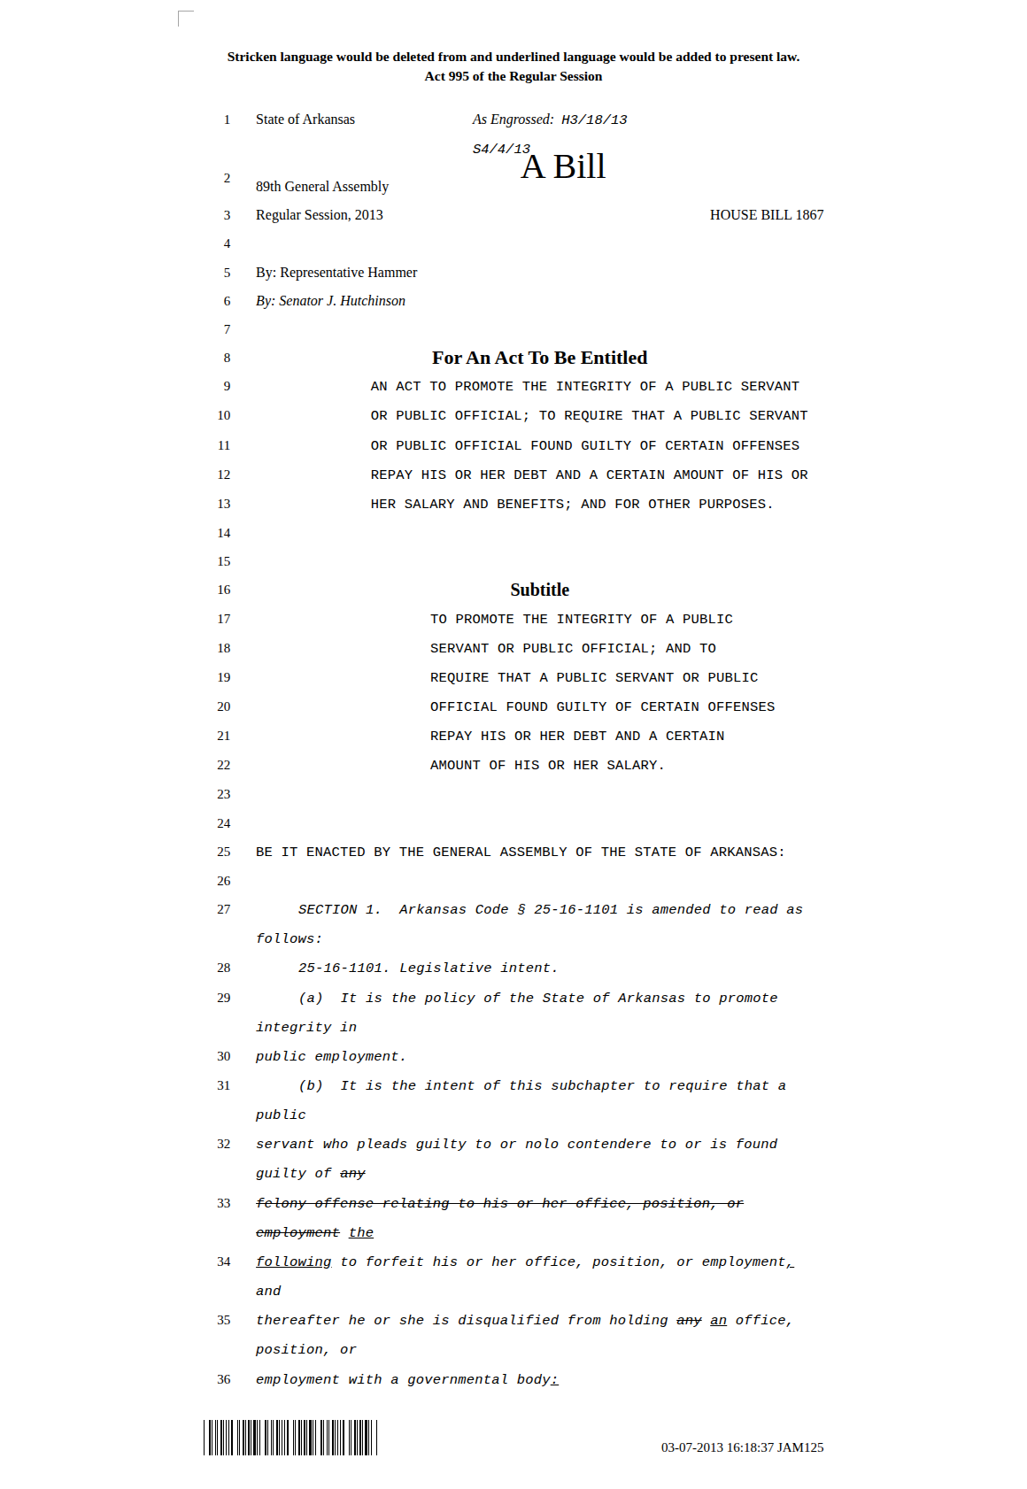Stricken language would be deleted from and underlined language would be added to present law. Act 995 of the Regular Session
1
State of Arkansas
As Engrossed: H3/18/13 S4/4/13
2
89th General Assembly
A Bill
3
Regular Session, 2013
HOUSE BILL 1867
4
5
By: Representative Hammer
6
By: Senator J. Hutchinson
7
8
For An Act To Be Entitled
9
AN ACT TO PROMOTE THE INTEGRITY OF A PUBLIC SERVANT
10
OR PUBLIC OFFICIAL; TO REQUIRE THAT A PUBLIC SERVANT
11
OR PUBLIC OFFICIAL FOUND GUILTY OF CERTAIN OFFENSES
12
REPAY HIS OR HER DEBT AND A CERTAIN AMOUNT OF HIS OR
13
HER SALARY AND BENEFITS; AND FOR OTHER PURPOSES.
14
15
16
Subtitle
17
TO PROMOTE THE INTEGRITY OF A PUBLIC
18
SERVANT OR PUBLIC OFFICIAL; AND TO
19
REQUIRE THAT A PUBLIC SERVANT OR PUBLIC
20
OFFICIAL FOUND GUILTY OF CERTAIN OFFENSES
21
REPAY HIS OR HER DEBT AND A CERTAIN
22
AMOUNT OF HIS OR HER SALARY.
23
24
25
BE IT ENACTED BY THE GENERAL ASSEMBLY OF THE STATE OF ARKANSAS:
26
27
SECTION 1. Arkansas Code § 25-16-1101 is amended to read as follows:
28
25-16-1101. Legislative intent.
29
(a) It is the policy of the State of Arkansas to promote integrity in
30
public employment.
31
(b) It is the intent of this subchapter to require that a public
32
servant who pleads guilty to or nolo contendere to or is found guilty of any
33
felony offense relating to his or her office, position, or employment the
34
following to forfeit his or her office, position, or employment, and
35
thereafter he or she is disqualified from holding any an office, position, or
36
employment with a governmental body:
03-07-2013 16:18:37 JAM125